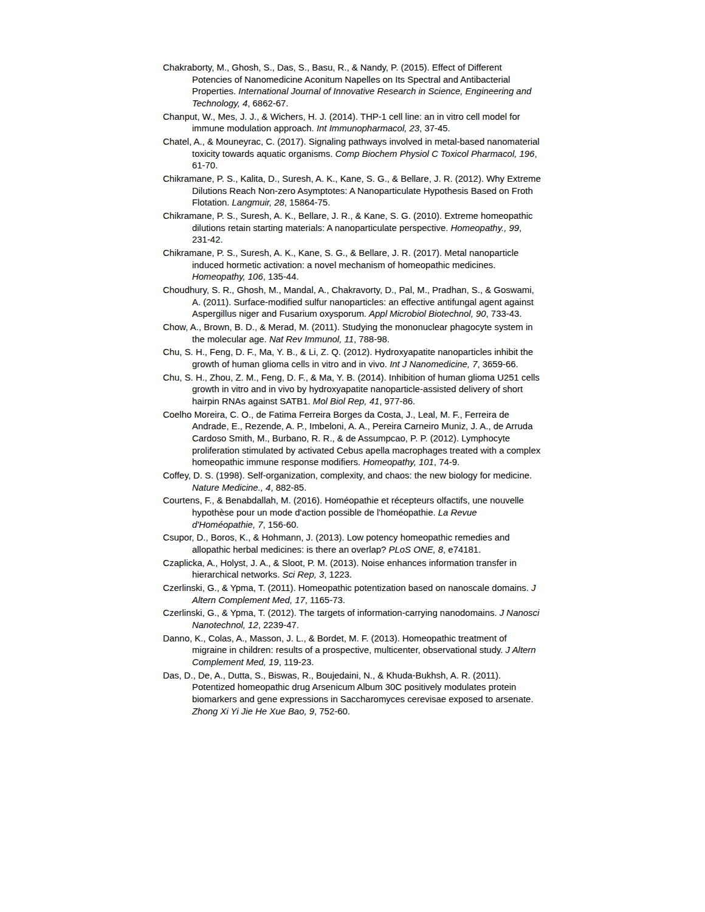Chakraborty, M., Ghosh, S., Das, S., Basu, R., & Nandy, P. (2015). Effect of Different Potencies of Nanomedicine Aconitum Napelles on Its Spectral and Antibacterial Properties. International Journal of Innovative Research in Science, Engineering and Technology, 4, 6862-67.
Chanput, W., Mes, J. J., & Wichers, H. J. (2014). THP-1 cell line: an in vitro cell model for immune modulation approach. Int Immunopharmacol, 23, 37-45.
Chatel, A., & Mouneyrac, C. (2017). Signaling pathways involved in metal-based nanomaterial toxicity towards aquatic organisms. Comp Biochem Physiol C Toxicol Pharmacol, 196, 61-70.
Chikramane, P. S., Kalita, D., Suresh, A. K., Kane, S. G., & Bellare, J. R. (2012). Why Extreme Dilutions Reach Non-zero Asymptotes: A Nanoparticulate Hypothesis Based on Froth Flotation. Langmuir, 28, 15864-75.
Chikramane, P. S., Suresh, A. K., Bellare, J. R., & Kane, S. G. (2010). Extreme homeopathic dilutions retain starting materials: A nanoparticulate perspective. Homeopathy., 99, 231-42.
Chikramane, P. S., Suresh, A. K., Kane, S. G., & Bellare, J. R. (2017). Metal nanoparticle induced hormetic activation: a novel mechanism of homeopathic medicines. Homeopathy, 106, 135-44.
Choudhury, S. R., Ghosh, M., Mandal, A., Chakravorty, D., Pal, M., Pradhan, S., & Goswami, A. (2011). Surface-modified sulfur nanoparticles: an effective antifungal agent against Aspergillus niger and Fusarium oxysporum. Appl Microbiol Biotechnol, 90, 733-43.
Chow, A., Brown, B. D., & Merad, M. (2011). Studying the mononuclear phagocyte system in the molecular age. Nat Rev Immunol, 11, 788-98.
Chu, S. H., Feng, D. F., Ma, Y. B., & Li, Z. Q. (2012). Hydroxyapatite nanoparticles inhibit the growth of human glioma cells in vitro and in vivo. Int J Nanomedicine, 7, 3659-66.
Chu, S. H., Zhou, Z. M., Feng, D. F., & Ma, Y. B. (2014). Inhibition of human glioma U251 cells growth in vitro and in vivo by hydroxyapatite nanoparticle-assisted delivery of short hairpin RNAs against SATB1. Mol Biol Rep, 41, 977-86.
Coelho Moreira, C. O., de Fatima Ferreira Borges da Costa, J., Leal, M. F., Ferreira de Andrade, E., Rezende, A. P., Imbeloni, A. A., Pereira Carneiro Muniz, J. A., de Arruda Cardoso Smith, M., Burbano, R. R., & de Assumpcao, P. P. (2012). Lymphocyte proliferation stimulated by activated Cebus apella macrophages treated with a complex homeopathic immune response modifiers. Homeopathy, 101, 74-9.
Coffey, D. S. (1998). Self-organization, complexity, and chaos: the new biology for medicine. Nature Medicine., 4, 882-85.
Courtens, F., & Benabdallah, M. (2016). Homéopathie et récepteurs olfactifs, une nouvelle hypothèse pour un mode d'action possible de l'homéopathie. La Revue d'Homéopathie, 7, 156-60.
Csupor, D., Boros, K., & Hohmann, J. (2013). Low potency homeopathic remedies and allopathic herbal medicines: is there an overlap? PLoS ONE, 8, e74181.
Czaplicka, A., Holyst, J. A., & Sloot, P. M. (2013). Noise enhances information transfer in hierarchical networks. Sci Rep, 3, 1223.
Czerlinski, G., & Ypma, T. (2011). Homeopathic potentization based on nanoscale domains. J Altern Complement Med, 17, 1165-73.
Czerlinski, G., & Ypma, T. (2012). The targets of information-carrying nanodomains. J Nanosci Nanotechnol, 12, 2239-47.
Danno, K., Colas, A., Masson, J. L., & Bordet, M. F. (2013). Homeopathic treatment of migraine in children: results of a prospective, multicenter, observational study. J Altern Complement Med, 19, 119-23.
Das, D., De, A., Dutta, S., Biswas, R., Boujedaini, N., & Khuda-Bukhsh, A. R. (2011). Potentized homeopathic drug Arsenicum Album 30C positively modulates protein biomarkers and gene expressions in Saccharomyces cerevisae exposed to arsenate. Zhong Xi Yi Jie He Xue Bao, 9, 752-60.